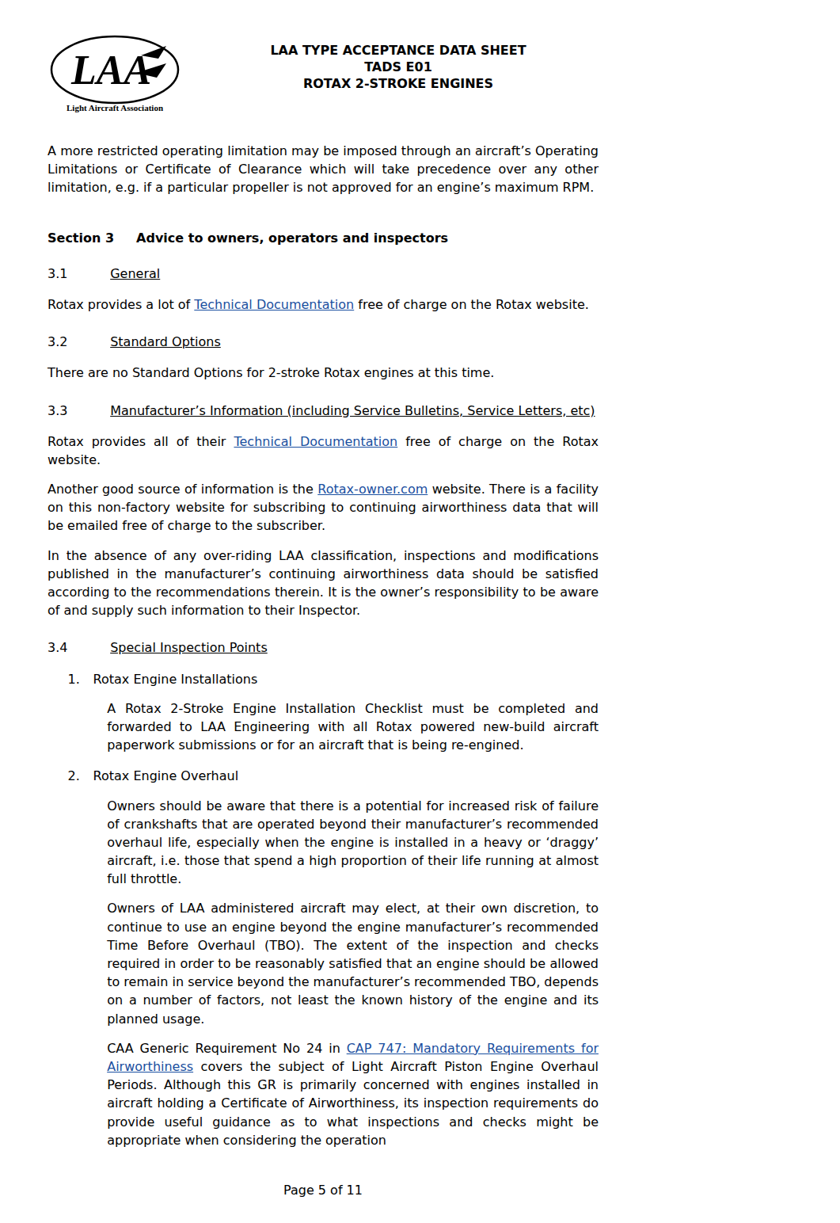LAA Light Aircraft Association
LAA TYPE ACCEPTANCE DATA SHEET
TADS E01
ROTAX 2-STROKE ENGINES
A more restricted operating limitation may be imposed through an aircraft’s Operating Limitations or Certificate of Clearance which will take precedence over any other limitation, e.g. if a particular propeller is not approved for an engine’s maximum RPM.
Section 3 Advice to owners, operators and inspectors
3.1 General
Rotax provides a lot of Technical Documentation free of charge on the Rotax website.
3.2 Standard Options
There are no Standard Options for 2-stroke Rotax engines at this time.
3.3 Manufacturer’s Information (including Service Bulletins, Service Letters, etc)
Rotax provides all of their Technical Documentation free of charge on the Rotax website.
Another good source of information is the Rotax-owner.com website. There is a facility on this non-factory website for subscribing to continuing airworthiness data that will be emailed free of charge to the subscriber.
In the absence of any over-riding LAA classification, inspections and modifications published in the manufacturer’s continuing airworthiness data should be satisfied according to the recommendations therein. It is the owner’s responsibility to be aware of and supply such information to their Inspector.
3.4 Special Inspection Points
Rotax Engine Installations
A Rotax 2-Stroke Engine Installation Checklist must be completed and forwarded to LAA Engineering with all Rotax powered new-build aircraft paperwork submissions or for an aircraft that is being re-engined.
Rotax Engine Overhaul
Owners should be aware that there is a potential for increased risk of failure of crankshafts that are operated beyond their manufacturer’s recommended overhaul life, especially when the engine is installed in a heavy or ‘draggy’ aircraft, i.e. those that spend a high proportion of their life running at almost full throttle.
Owners of LAA administered aircraft may elect, at their own discretion, to continue to use an engine beyond the engine manufacturer’s recommended Time Before Overhaul (TBO). The extent of the inspection and checks required in order to be reasonably satisfied that an engine should be allowed to remain in service beyond the manufacturer’s recommended TBO, depends on a number of factors, not least the known history of the engine and its planned usage.
CAA Generic Requirement No 24 in CAP 747: Mandatory Requirements for Airworthiness covers the subject of Light Aircraft Piston Engine Overhaul Periods. Although this GR is primarily concerned with engines installed in aircraft holding a Certificate of Airworthiness, its inspection requirements do provide useful guidance as to what inspections and checks might be appropriate when considering the operation
Page 5 of 11